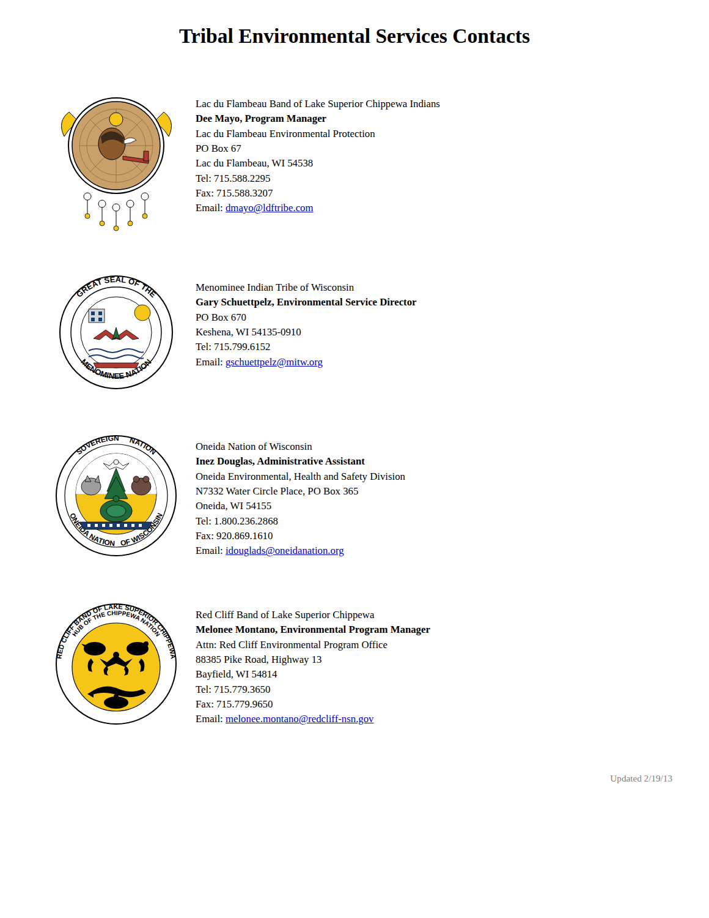Tribal Environmental Services Contacts
Lac du Flambeau Band of Lake Superior Chippewa Indians
Dee Mayo, Program Manager
Lac du Flambeau Environmental Protection
PO Box 67
Lac du Flambeau, WI 54538
Tel: 715.588.2295
Fax: 715.588.3207
Email: dmayo@ldftribe.com
GREAT SEAL OF THE MENOMINEE NATION
Menominee Indian Tribe of Wisconsin
Gary Schuettpelz, Environmental Service Director
PO Box 670
Keshena, WI 54135-0910
Tel: 715.799.6152
Email: gschuettpelz@mitw.org
SOVEREIGN NATION ONEIDA NATION OF WISCONSIN
Oneida Nation of Wisconsin
Inez Douglas, Administrative Assistant
Oneida Environmental, Health and Safety Division
N7332 Water Circle Place, PO Box 365
Oneida, WI 54155
Tel: 1.800.236.2868
Fax: 920.869.1610
Email: idouglads@oneidanation.org
RED CLIFF BAND OF LAKE SUPERIOR CHIPPEWA HUB OF THE CHIPPEWA NATION
Red Cliff Band of Lake Superior Chippewa
Melonee Montano, Environmental Program Manager
Attn: Red Cliff Environmental Program Office
88385 Pike Road, Highway 13
Bayfield, WI 54814
Tel: 715.779.3650
Fax: 715.779.9650
Email: melonee.montano@redcliff-nsn.gov
Updated 2/19/13